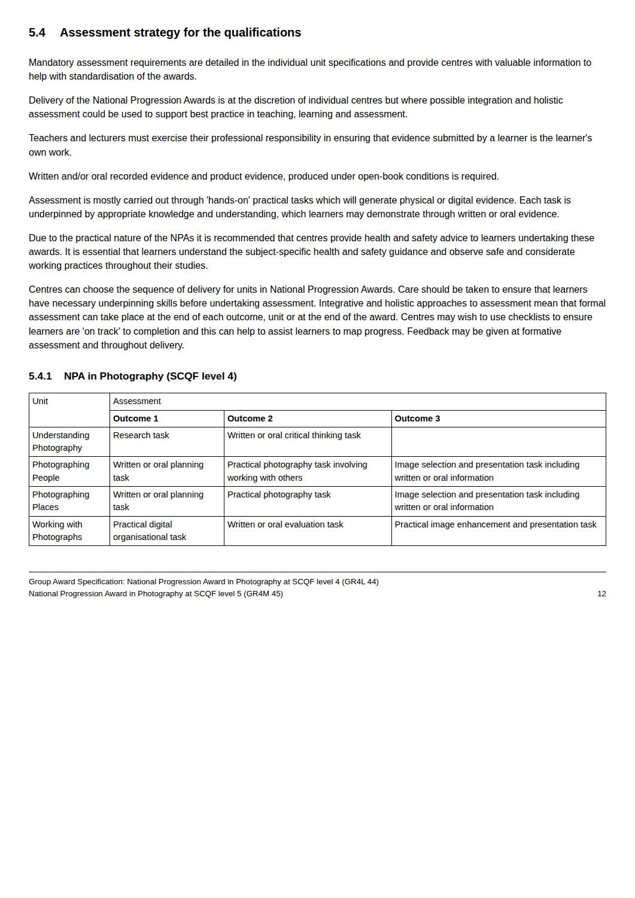5.4 Assessment strategy for the qualifications
Mandatory assessment requirements are detailed in the individual unit specifications and provide centres with valuable information to help with standardisation of the awards.
Delivery of the National Progression Awards is at the discretion of individual centres but where possible integration and holistic assessment could be used to support best practice in teaching, learning and assessment.
Teachers and lecturers must exercise their professional responsibility in ensuring that evidence submitted by a learner is the learner's own work.
Written and/or oral recorded evidence and product evidence, produced under open-book conditions is required.
Assessment is mostly carried out through 'hands-on' practical tasks which will generate physical or digital evidence. Each task is underpinned by appropriate knowledge and understanding, which learners may demonstrate through written or oral evidence.
Due to the practical nature of the NPAs it is recommended that centres provide health and safety advice to learners undertaking these awards. It is essential that learners understand the subject-specific health and safety guidance and observe safe and considerate working practices throughout their studies.
Centres can choose the sequence of delivery for units in National Progression Awards. Care should be taken to ensure that learners have necessary underpinning skills before undertaking assessment. Integrative and holistic approaches to assessment mean that formal assessment can take place at the end of each outcome, unit or at the end of the award. Centres may wish to use checklists to ensure learners are 'on track' to completion and this can help to assist learners to map progress. Feedback may be given at formative assessment and throughout delivery.
5.4.1 NPA in Photography (SCQF level 4)
| Unit | Assessment |
| --- | --- |
| Outcome 1 | Outcome 2 | Outcome 3 |
| Understanding Photography | Research task | Written or oral critical thinking task | |
| Photographing People | Written or oral planning task | Practical photography task involving working with others | Image selection and presentation task including written or oral information |
| Photographing Places | Written or oral planning task | Practical photography task | Image selection and presentation task including written or oral information |
| Working with Photographs | Practical digital organisational task | Written or oral evaluation task | Practical image enhancement and presentation task |
Group Award Specification: National Progression Award in Photography at SCQF level 4 (GR4L 44)
National Progression Award in Photography at SCQF level 5 (GR4M 45) 12